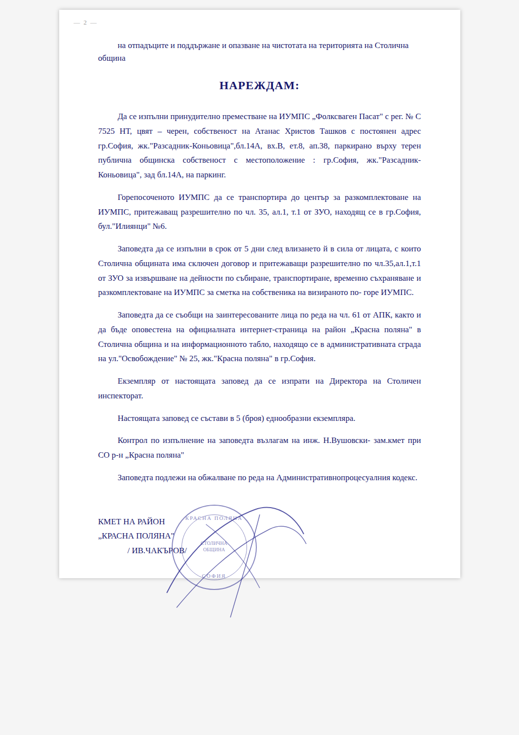— 2 —
на отпадъците и поддържане и опазване на чистотата на територията на Столична община
НАРЕЖДАМ:
Да се изпълни принудително преместване на ИУМПС „Фолксваген Пасат" с рег. № С 7525 НТ, цвят – черен, собственост на Атанас Христов Ташков с постоянен адрес гр.София, жк."Разсадник-Коньовица",бл.14А, вх.В, ет.8, ап.38, паркирано върху терен публична общинска собственост с местоположение : гр.София, жк."Разсадник-Коньовица", зад бл.14А, на паркинг.
Горепосоченото ИУМПС да се транспортира до център за разкомплектоване на ИУМПС, притежаващ разрешително по чл. 35, ал.1, т.1 от ЗУО, находящ се в гр.София, бул."Илиянци" №6.
Заповедта да се изпълни в срок от 5 дни след влизането й в сила от лицата, с които Столична общината има сключен договор и притежаващи разрешително по чл.35,ал.1,т.1 от ЗУО за извършване на дейности по събиране, транспортиране, временно съхраняване и разкомплектоване на ИУМПС за сметка на собственика на визираното по- горе ИУМПС.
Заповедта да се съобщи на заинтересованите лица по реда на чл. 61 от АПК, както и да бъде оповестена на официалната интернет-страница на район „Красна поляна" в Столична община и на информационното табло, находящо се в административната сграда на ул."Освобождение" № 25, жк."Красна поляна" в гр.София.
Екземпляр от настоящата заповед да се изпрати на Директора на Столичен инспекторат.
Настоящата заповед се състави в 5 (броя) еднообразни екземпляра.
Контрол по изпълнение на заповедта възлагам на инж. Н.Вушовски- зам.кмет при СО р-н „Красна поляна"
Заповедта подлежи на обжалване по реда на Административнопроцесуалния кодекс.
КРАСНА ПОЛЯНА
СТОЛИЧНА
ОБЩИНА
СОФИЯ
КМЕТ НА РАЙОН
„КРАСНА ПОЛЯНА"
/ ИВ.ЧАКЪРОВ/